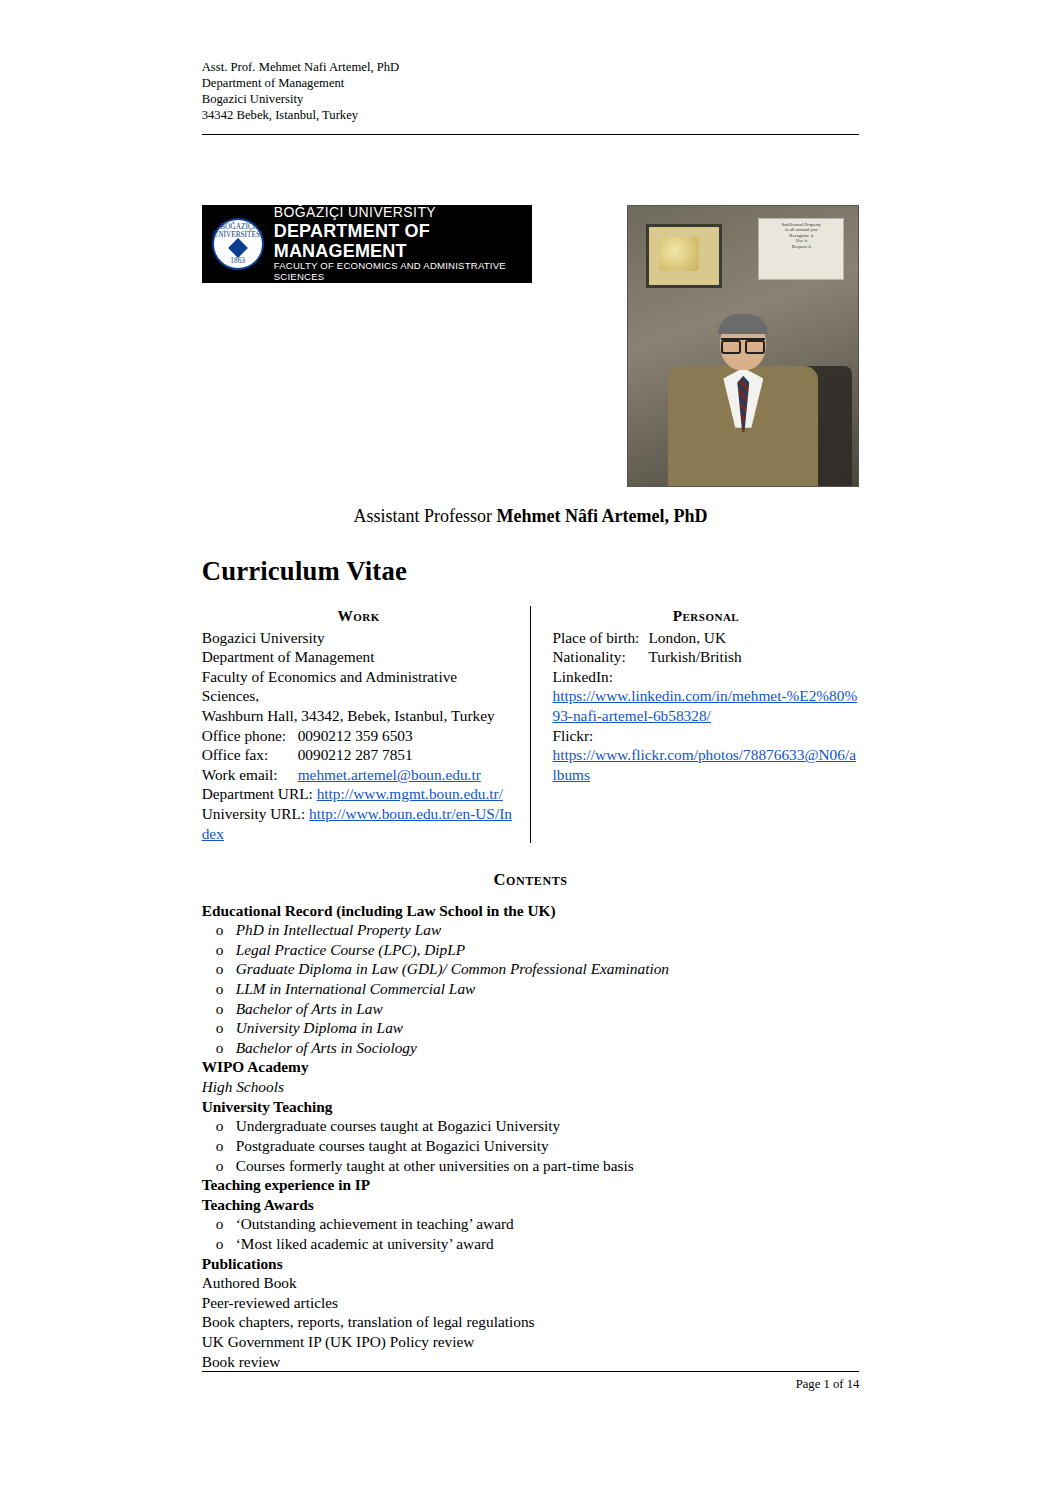Asst. Prof. Mehmet Nafi Artemel, PhD
Department of Management
Bogazici University
34342 Bebek, Istanbul, Turkey
BOĞAZİÇİ ÜNİVERSİTESİ
1863
BOĞAZİÇİ UNIVERSITY
DEPARTMENT OF MANAGEMENT
FACULTY OF ECONOMICS AND ADMINISTRATIVE SCIENCES
Intellectual Property
is all around you
Recognize it
Use it
Respect it
Assistant Professor Mehmet Nâfi Artemel, PhD
Curriculum Vitae
Work
Bogazici University
Department of Management
Faculty of Economics and Administrative Sciences,
Washburn Hall, 34342, Bebek, Istanbul, Turkey
Office phone: 0090212 359 6503
Office fax: 0090212 287 7851
Work email: mehmet.artemel@boun.edu.tr
Department URL: http://www.mgmt.boun.edu.tr/
University URL: http://www.boun.edu.tr/en-US/Index
Personal
Place of birth: London, UK
Nationality: Turkish/British
LinkedIn:
https://www.linkedin.com/in/mehmet-%E2%80%93-nafi-artemel-6b58328/
Flickr:
https://www.flickr.com/photos/78876633@N06/albums
Contents
Educational Record (including Law School in the UK)
PhD in Intellectual Property Law
Legal Practice Course (LPC), DipLP
Graduate Diploma in Law (GDL)/ Common Professional Examination
LLM in International Commercial Law
Bachelor of Arts in Law
University Diploma in Law
Bachelor of Arts in Sociology
WIPO Academy
High Schools
University Teaching
Undergraduate courses taught at Bogazici University
Postgraduate courses taught at Bogazici University
Courses formerly taught at other universities on a part-time basis
Teaching experience in IP
Teaching Awards
‘Outstanding achievement in teaching’ award
‘Most liked academic at university’ award
Publications
Authored Book
Peer-reviewed articles
Book chapters, reports, translation of legal regulations
UK Government IP (UK IPO) Policy review
Book review
Page 1 of 14